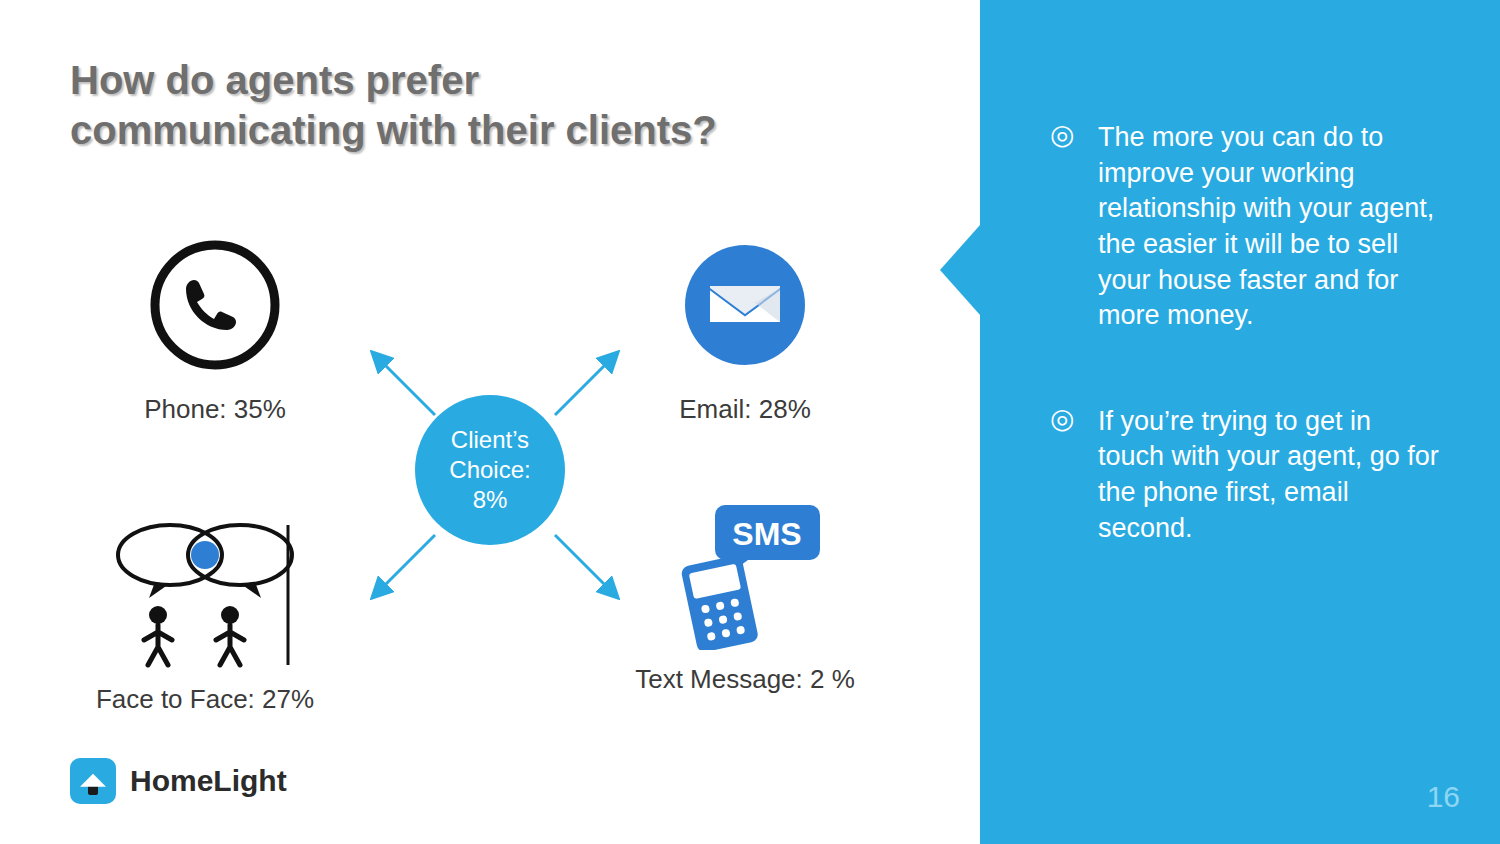How do agents prefer
communicating with their clients?
Client’s
Choice:
8%
Phone: 35%
Email: 28%
Face to Face: 27%
SMS
Text Message: 2 %
The more you can do to improve your working relationship with your agent, the easier it will be to sell your house faster and for more money.
If you’re trying to get in touch with your agent, go for the phone first, email second.
HomeLight
16